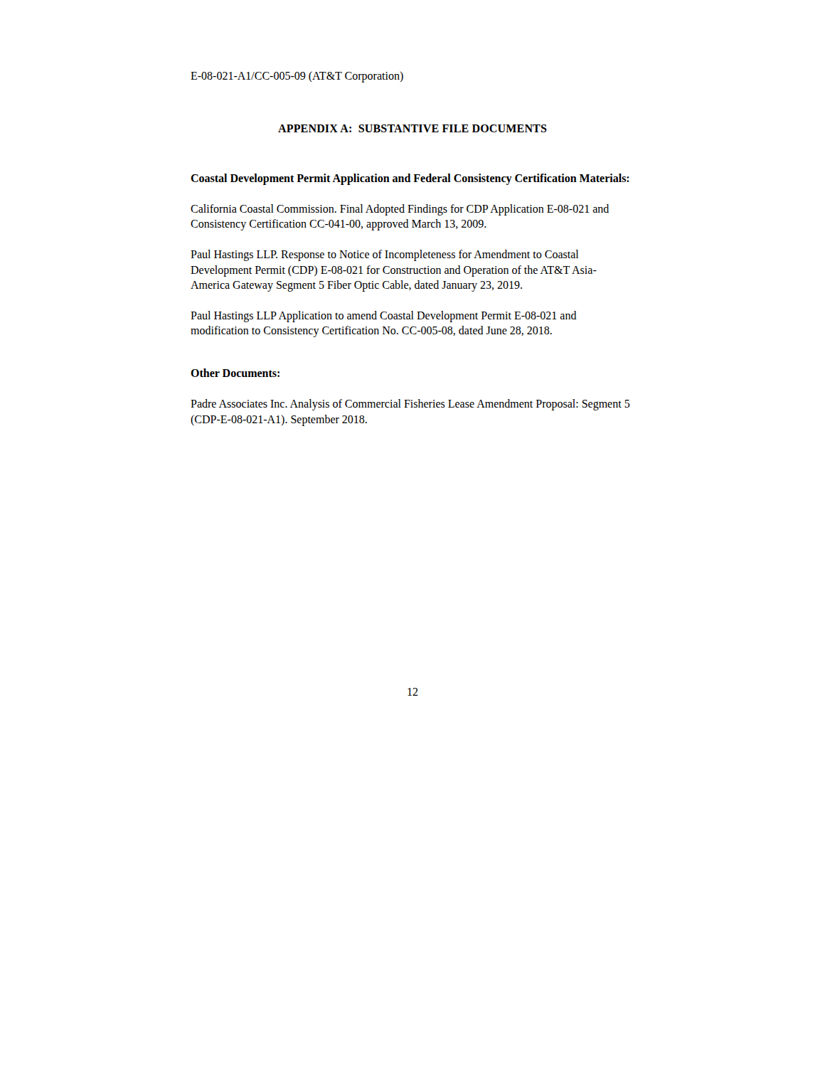E-08-021-A1/CC-005-09 (AT&T Corporation)
APPENDIX A: SUBSTANTIVE FILE DOCUMENTS
Coastal Development Permit Application and Federal Consistency Certification Materials:
California Coastal Commission. Final Adopted Findings for CDP Application E-08-021 and Consistency Certification CC-041-00, approved March 13, 2009.
Paul Hastings LLP. Response to Notice of Incompleteness for Amendment to Coastal Development Permit (CDP) E-08-021 for Construction and Operation of the AT&T Asia-America Gateway Segment 5 Fiber Optic Cable, dated January 23, 2019.
Paul Hastings LLP Application to amend Coastal Development Permit E-08-021 and modification to Consistency Certification No. CC-005-08, dated June 28, 2018.
Other Documents:
Padre Associates Inc. Analysis of Commercial Fisheries Lease Amendment Proposal: Segment 5 (CDP-E-08-021-A1). September 2018.
12